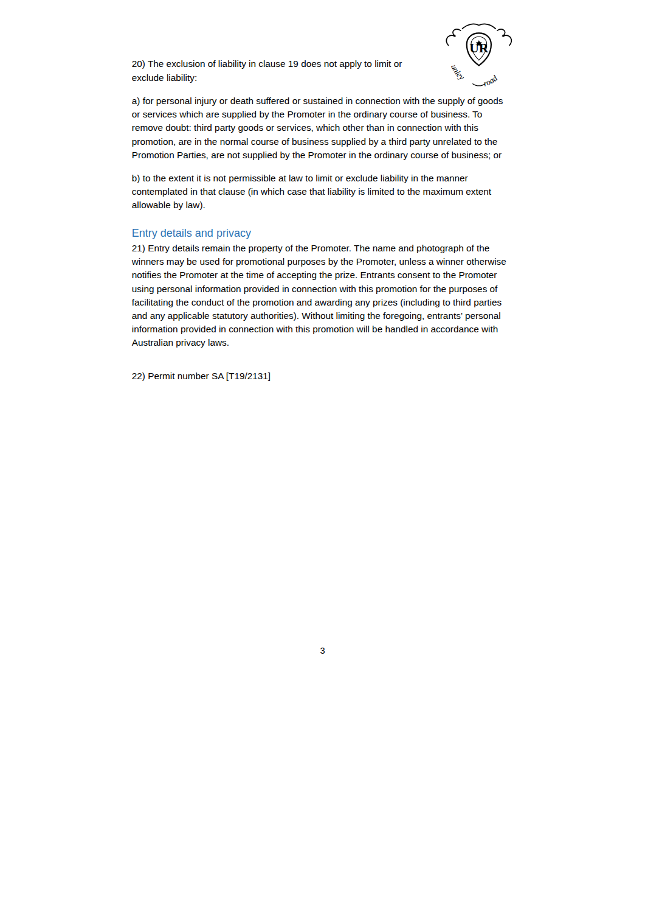UR unley road
20) The exclusion of liability in clause 19 does not apply to limit or exclude liability:
a) for personal injury or death suffered or sustained in connection with the supply of goods or services which are supplied by the Promoter in the ordinary course of business. To remove doubt: third party goods or services, which other than in connection with this promotion, are in the normal course of business supplied by a third party unrelated to the Promotion Parties, are not supplied by the Promoter in the ordinary course of business; or
b) to the extent it is not permissible at law to limit or exclude liability in the manner contemplated in that clause (in which case that liability is limited to the maximum extent allowable by law).
Entry details and privacy
21) Entry details remain the property of the Promoter. The name and photograph of the winners may be used for promotional purposes by the Promoter, unless a winner otherwise notifies the Promoter at the time of accepting the prize. Entrants consent to the Promoter using personal information provided in connection with this promotion for the purposes of facilitating the conduct of the promotion and awarding any prizes (including to third parties and any applicable statutory authorities). Without limiting the foregoing, entrants’ personal information provided in connection with this promotion will be handled in accordance with Australian privacy laws.
22) Permit number SA [T19/2131]
3